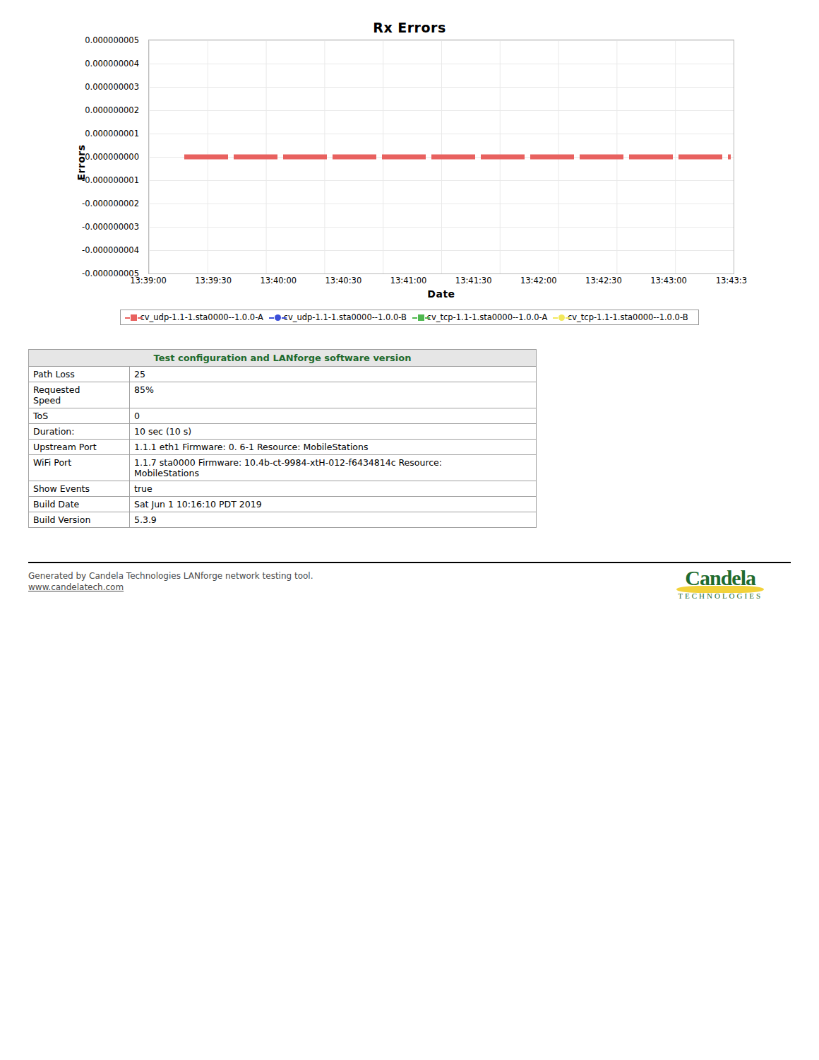Rx Errors
Errors
0.000000005 0.000000004 0.000000003 0.000000002 0.000000001 0.000000000 -0.000000001 -0.000000002 -0.000000003 -0.000000004 -0.000000005
13:39:00 13:39:30 13:40:00 13:40:30 13:41:00 13:41:30 13:42:00 13:42:30 13:43:00 13:43:3
Date
cv_udp-1.1-1.sta0000--1.0.0-A cv_udp-1.1-1.sta0000--1.0.0-B cv_tcp-1.1-1.sta0000--1.0.0-A cv_tcp-1.1-1.sta0000--1.0.0-B
| Test configuration and LANforge software version |
| --- |
| Path Loss | 25 |
| Requested Speed | 85% |
| ToS | 0 |
| Duration: | 10 sec (10 s) |
| Upstream Port | 1.1.1 eth1 Firmware: 0. 6-1 Resource: MobileStations |
| WiFi Port | 1.1.7 sta0000 Firmware: 10.4b-ct-9984-xtH-012-f6434814c Resource: MobileStations |
| Show Events | true |
| Build Date | Sat Jun 1 10:16:10 PDT 2019 |
| Build Version | 5.3.9 |
Generated by Candela Technologies LANforge network testing tool.
www.candelatech.com
Candela
TECHNOLOGIES